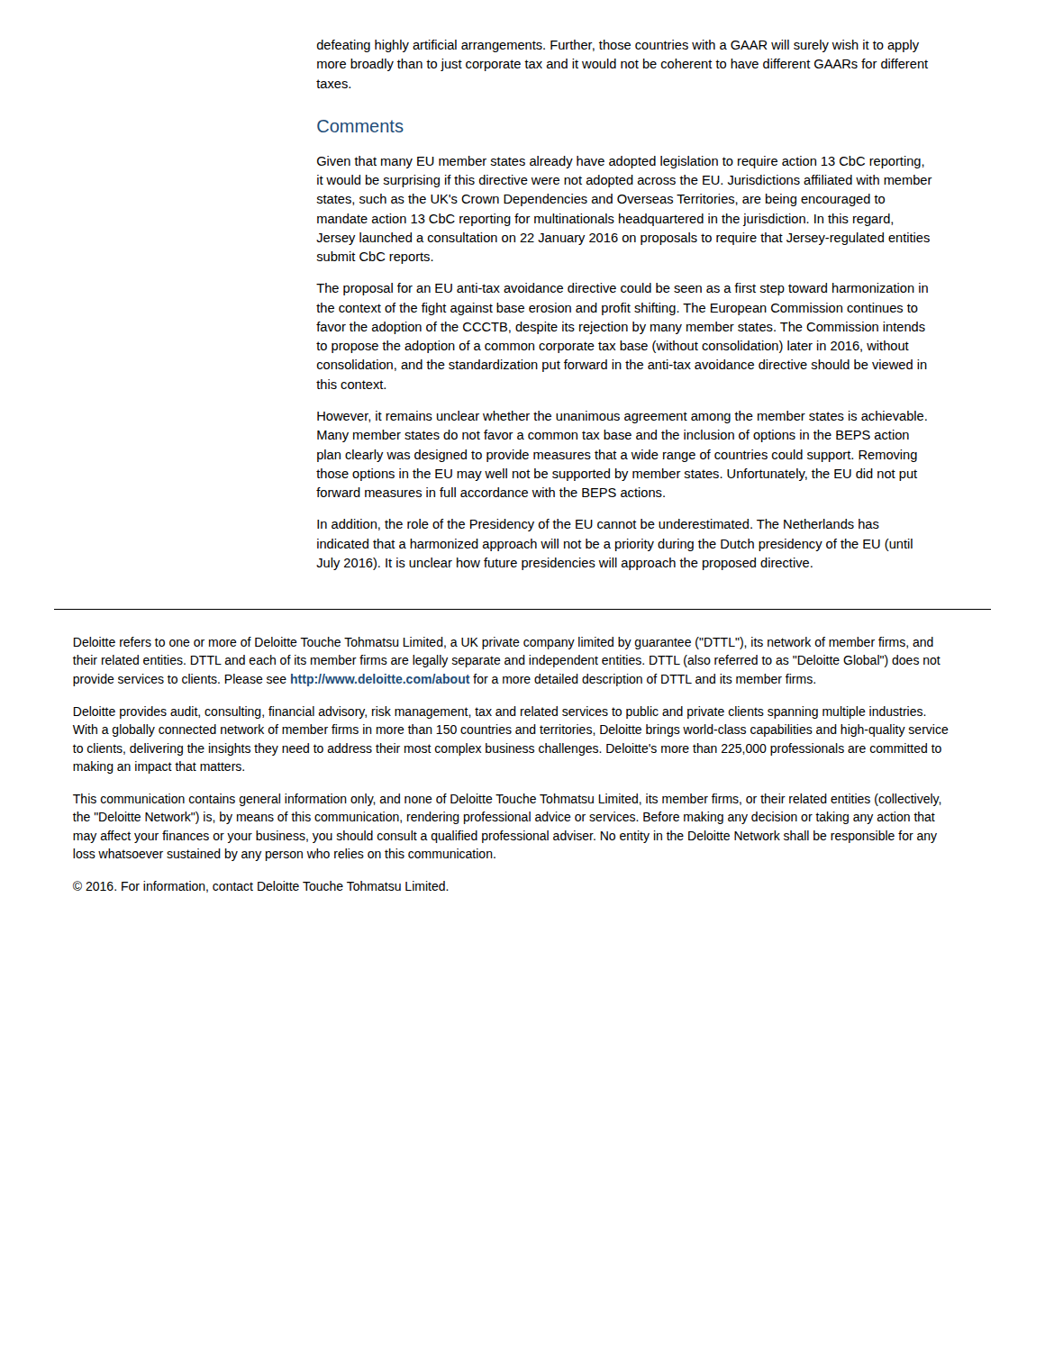defeating highly artificial arrangements. Further, those countries with a GAAR will surely wish it to apply more broadly than to just corporate tax and it would not be coherent to have different GAARs for different taxes.
Comments
Given that many EU member states already have adopted legislation to require action 13 CbC reporting, it would be surprising if this directive were not adopted across the EU. Jurisdictions affiliated with member states, such as the UK's Crown Dependencies and Overseas Territories, are being encouraged to mandate action 13 CbC reporting for multinationals headquartered in the jurisdiction. In this regard, Jersey launched a consultation on 22 January 2016 on proposals to require that Jersey-regulated entities submit CbC reports.
The proposal for an EU anti-tax avoidance directive could be seen as a first step toward harmonization in the context of the fight against base erosion and profit shifting. The European Commission continues to favor the adoption of the CCCTB, despite its rejection by many member states. The Commission intends to propose the adoption of a common corporate tax base (without consolidation) later in 2016, without consolidation, and the standardization put forward in the anti-tax avoidance directive should be viewed in this context.
However, it remains unclear whether the unanimous agreement among the member states is achievable. Many member states do not favor a common tax base and the inclusion of options in the BEPS action plan clearly was designed to provide measures that a wide range of countries could support. Removing those options in the EU may well not be supported by member states. Unfortunately, the EU did not put forward measures in full accordance with the BEPS actions.
In addition, the role of the Presidency of the EU cannot be underestimated. The Netherlands has indicated that a harmonized approach will not be a priority during the Dutch presidency of the EU (until July 2016). It is unclear how future presidencies will approach the proposed directive.
Deloitte refers to one or more of Deloitte Touche Tohmatsu Limited, a UK private company limited by guarantee ("DTTL"), its network of member firms, and their related entities. DTTL and each of its member firms are legally separate and independent entities. DTTL (also referred to as "Deloitte Global") does not provide services to clients. Please see http://www.deloitte.com/about for a more detailed description of DTTL and its member firms.
Deloitte provides audit, consulting, financial advisory, risk management, tax and related services to public and private clients spanning multiple industries. With a globally connected network of member firms in more than 150 countries and territories, Deloitte brings world-class capabilities and high-quality service to clients, delivering the insights they need to address their most complex business challenges. Deloitte's more than 225,000 professionals are committed to making an impact that matters.
This communication contains general information only, and none of Deloitte Touche Tohmatsu Limited, its member firms, or their related entities (collectively, the "Deloitte Network") is, by means of this communication, rendering professional advice or services. Before making any decision or taking any action that may affect your finances or your business, you should consult a qualified professional adviser. No entity in the Deloitte Network shall be responsible for any loss whatsoever sustained by any person who relies on this communication.
© 2016. For information, contact Deloitte Touche Tohmatsu Limited.